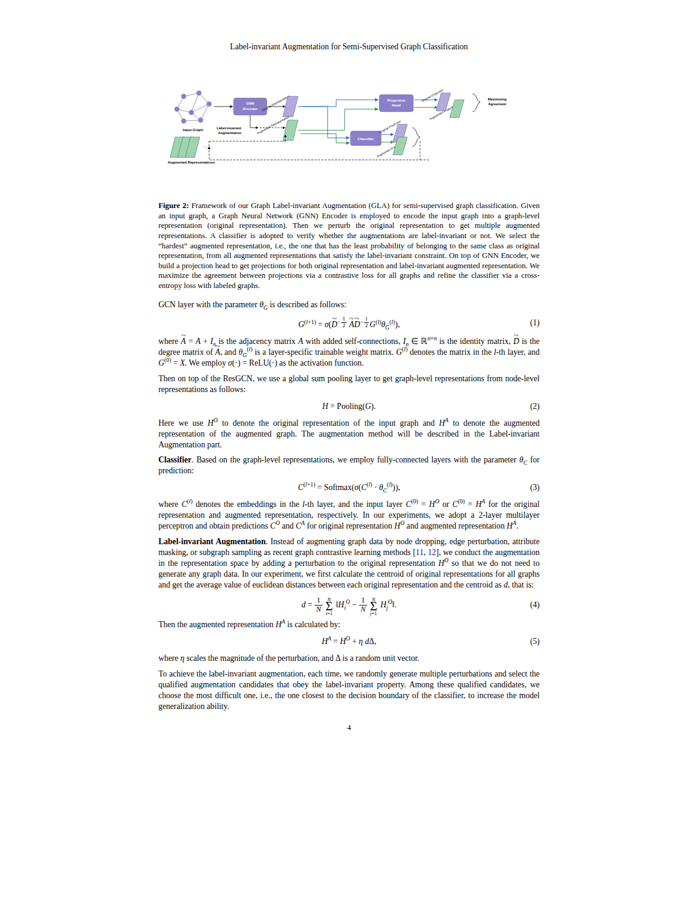Label-invariant Augmentation for Semi-Supervised Graph Classification
Input Graph GNN Encoder Original Representation Label-invariant Augmentation … Augmented Representations Augmented Representation Classifier Projection Head Original Prediction Augmented Prediction Original Projection Augmented Projection Maximizing Agreement .
Figure 2: Framework of our Graph Label-invariant Augmentation (GLA) for semi-supervised graph classification. Given an input graph, a Graph Neural Network (GNN) Encoder is employed to encode the input graph into a graph-level representation (original representation). Then we perturb the original representation to get multiple augmented representations. A classifier is adopted to verify whether the augmentations are label-invariant or not. We select the “hardest” augmented representation, i.e., the one that has the least probability of belonging to the same class as original representation, from all augmented representations that satisfy the label-invariant constraint. On top of GNN Encoder, we build a projection head to get projections for both original representation and label-invariant augmented representation. We maximize the agreement between projections via a contrastive loss for all graphs and refine the classifier via a cross-entropy loss with labeled graphs.
GCN layer with the parameter θG is described as follows:
G(l+1) = σ(D−12 AD−12G(l)θG(l)),
(1)
where A = A + In is the adjacency matrix A with added self-connections, In ∈ ℝn×n is the identity matrix, D is the degree matrix of A, and θG(l) is a layer-specific trainable weight matrix. G(l) denotes the matrix in the l-th layer, and G(0) = X. We employ σ(·) = ReLU(·) as the activation function.
Then on top of the ResGCN, we use a global sum pooling layer to get graph-level representations from node-level representations as follows:
H = Pooling(G).
(2)
Here we use HO to denote the original representation of the input graph and HA to denote the augmented representation of the augmented graph. The augmentation method will be described in the Label-invariant Augmentation part.
Classifier. Based on the graph-level representations, we employ fully-connected layers with the parameter θC for prediction:
C(l+1) = Softmax(σ(C(l) · θC(l))),
(3)
where C(l) denotes the embeddings in the l-th layer, and the input layer C(0) = HO or C(0) = HA for the original representation and augmented representation, respectively. In our experiments, we adopt a 2-layer multilayer perceptron and obtain predictions CO and CA for original representation HO and augmented representation HA.
Label-invariant Augmentation. Instead of augmenting graph data by node dropping, edge perturbation, attribute masking, or subgraph sampling as recent graph contrastive learning methods [11, 12], we conduct the augmentation in the representation space by adding a perturbation to the original representation HO so that we do not need to generate any graph data. In our experiment, we first calculate the centroid of original representations for all graphs and get the average value of euclidean distances between each original representation and the centroid as d, that is:
d = 1 N ΣNi=1 ‖HiO − 1 N ΣNj=1 HjO‖.
(4)
Then the augmented representation HA is calculated by:
HA = HO + η d Δ,
(5)
where η scales the magnitude of the perturbation, and Δ is a random unit vector.
To achieve the label-invariant augmentation, each time, we randomly generate multiple perturbations and select the qualified augmentation candidates that obey the label-invariant property. Among these qualified candidates, we choose the most difficult one, i.e., the one closest to the decision boundary of the classifier, to increase the model generalization ability.
4